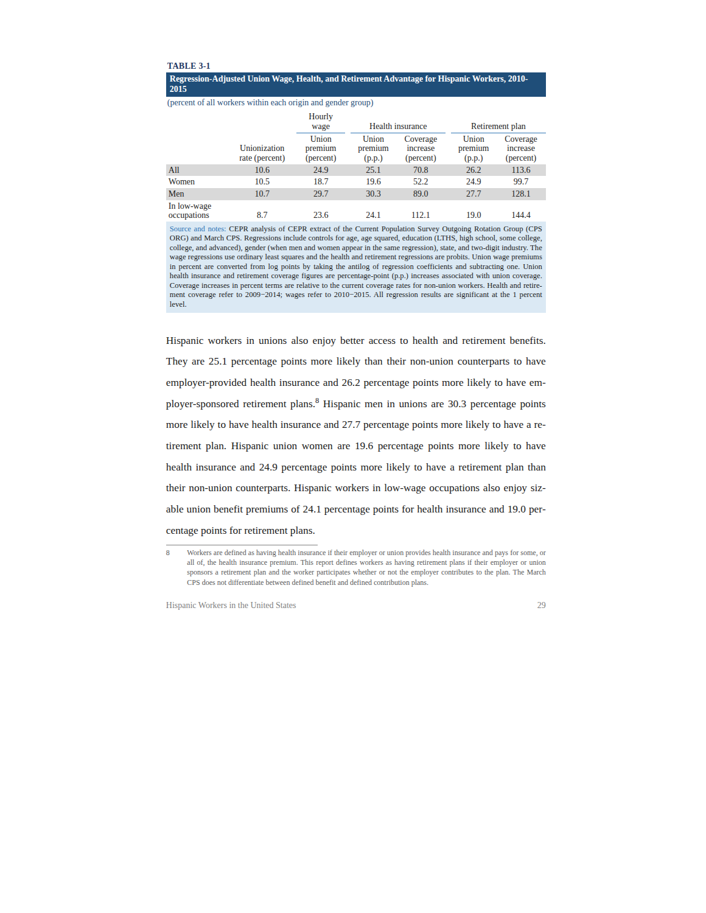TABLE 3-1
Regression-Adjusted Union Wage, Health, and Retirement Advantage for Hispanic Workers, 2010-2015
(percent of all workers within each origin and gender group)
| | | | Hourly wage | | Health insurance | | Retirement plan |
| --- | --- | --- | --- | --- | --- | --- | --- |
| | Unionization rate (percent) | | Union premium (percent) | | Union premium (p.p.) | Coverage increase (percent) | | Union premium (p.p.) | Coverage increase (percent) |
| All | 10.6 | | 24.9 | | 25.1 | 70.8 | | 26.2 | 113.6 |
| Women | 10.5 | | 18.7 | | 19.6 | 52.2 | | 24.9 | 99.7 |
| Men | 10.7 | | 29.7 | | 30.3 | 89.0 | | 27.7 | 128.1 |
| In low-wage occupations | 8.7 | | 23.6 | | 24.1 | 112.1 | | 19.0 | 144.4 |
Source and notes: CEPR analysis of CEPR extract of the Current Population Survey Outgoing Rotation Group (CPS ORG) and March CPS. Regressions include controls for age, age squared, education (LTHS, high school, some college, college, and advanced), gender (when men and women appear in the same regression), state, and two-digit industry. The wage regressions use ordinary least squares and the health and retirement regressions are probits. Union wage premiums in percent are converted from log points by taking the antilog of regression coefficients and subtracting one. Union health insurance and retirement coverage figures are percentage-point (p.p.) increases associated with union coverage. Coverage increases in percent terms are relative to the current coverage rates for non-union workers. Health and retirement coverage refer to 2009−2014; wages refer to 2010−2015. All regression results are significant at the 1 percent level.
Hispanic workers in unions also enjoy better access to health and retirement benefits. They are 25.1 percentage points more likely than their non-union counterparts to have employer-provided health insurance and 26.2 percentage points more likely to have employer-sponsored retirement plans.8 Hispanic men in unions are 30.3 percentage points more likely to have health insurance and 27.7 percentage points more likely to have a retirement plan. Hispanic union women are 19.6 percentage points more likely to have health insurance and 24.9 percentage points more likely to have a retirement plan than their non-union counterparts. Hispanic workers in low-wage occupations also enjoy sizable union benefit premiums of 24.1 percentage points for health insurance and 19.0 percentage points for retirement plans.
8
Workers are defined as having health insurance if their employer or union provides health insurance and pays for some, or all of, the health insurance premium. This report defines workers as having retirement plans if their employer or union sponsors a retirement plan and the worker participates whether or not the employer contributes to the plan. The March CPS does not differentiate between defined benefit and defined contribution plans.
Hispanic Workers in the United States
29